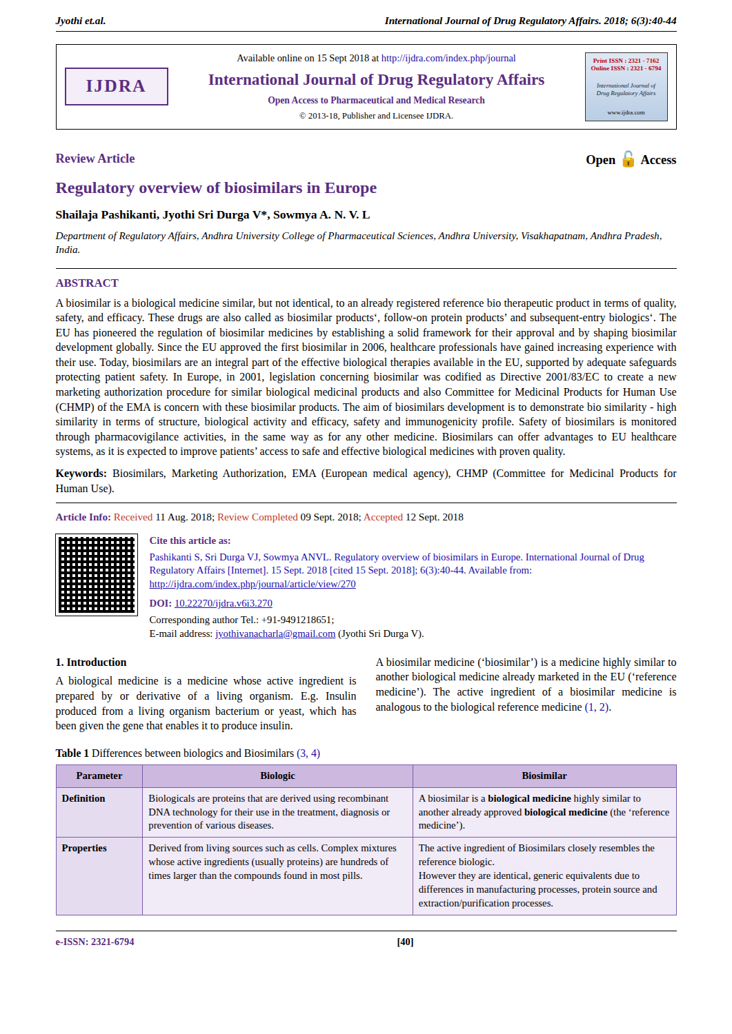Jyothi et.al. International Journal of Drug Regulatory Affairs. 2018; 6(3):40-44
IJDRA
Available online on 15 Sept 2018 at http://ijdra.com/index.php/journal
International Journal of Drug Regulatory Affairs
Open Access to Pharmaceutical and Medical Research
© 2013-18, Publisher and Licensee IJDRA.
Print ISSN : 2321 - 7162
Online ISSN : 2321 - 6794
International Journal of
Drug Regulatory Affairs
www.ijdra.com
Review Article
Open 🔓 Access
Regulatory overview of biosimilars in Europe
Shailaja Pashikanti, Jyothi Sri Durga V*, Sowmya A. N. V. L
Department of Regulatory Affairs, Andhra University College of Pharmaceutical Sciences, Andhra University, Visakhapatnam, Andhra Pradesh, India.
ABSTRACT
A biosimilar is a biological medicine similar, but not identical, to an already registered reference bio therapeutic product in terms of quality, safety, and efficacy. These drugs are also called as biosimilar products‘, follow-on protein products’ and subsequent-entry biologics‘. The EU has pioneered the regulation of biosimilar medicines by establishing a solid framework for their approval and by shaping biosimilar development globally. Since the EU approved the first biosimilar in 2006, healthcare professionals have gained increasing experience with their use. Today, biosimilars are an integral part of the effective biological therapies available in the EU, supported by adequate safeguards protecting patient safety. In Europe, in 2001, legislation concerning biosimilar was codified as Directive 2001/83/EC to create a new marketing authorization procedure for similar biological medicinal products and also Committee for Medicinal Products for Human Use (CHMP) of the EMA is concern with these biosimilar products. The aim of biosimilars development is to demonstrate bio similarity - high similarity in terms of structure, biological activity and efficacy, safety and immunogenicity profile. Safety of biosimilars is monitored through pharmacovigilance activities, in the same way as for any other medicine. Biosimilars can offer advantages to EU healthcare systems, as it is expected to improve patients’ access to safe and effective biological medicines with proven quality.
Keywords: Biosimilars, Marketing Authorization, EMA (European medical agency), CHMP (Committee for Medicinal Products for Human Use).
Article Info: Received 11 Aug. 2018; Review Completed 09 Sept. 2018; Accepted 12 Sept. 2018
Cite this article as:
Pashikanti S, Sri Durga VJ, Sowmya ANVL. Regulatory overview of biosimilars in Europe. International Journal of Drug Regulatory Affairs [Internet]. 15 Sept. 2018 [cited 15 Sept. 2018]; 6(3):40-44. Available from: http://ijdra.com/index.php/journal/article/view/270
DOI: 10.22270/ijdra.v6i3.270
Corresponding author Tel.: +91-9491218651;
E-mail address: jyothivanacharla@gmail.com (Jyothi Sri Durga V).
1. Introduction
A biological medicine is a medicine whose active ingredient is prepared by or derivative of a living organism. E.g. Insulin produced from a living organism bacterium or yeast, which has been given the gene that enables it to produce insulin.
A biosimilar medicine (‘biosimilar’) is a medicine highly similar to another biological medicine already marketed in the EU (‘reference medicine’). The active ingredient of a biosimilar medicine is analogous to the biological reference medicine (1, 2).
Table 1 Differences between biologics and Biosimilars (3, 4)
| Parameter | Biologic | Biosimilar |
| --- | --- | --- |
| Definition | Biologicals are proteins that are derived using recombinant DNA technology for their use in the treatment, diagnosis or prevention of various diseases. | A biosimilar is a biological medicine highly similar to another already approved biological medicine (the ‘reference medicine’). |
| Properties | Derived from living sources such as cells. Complex mixtures whose active ingredients (usually proteins) are hundreds of times larger than the compounds found in most pills. | The active ingredient of Biosimilars closely resembles the reference biologic. However they are identical, generic equivalents due to differences in manufacturing processes, protein source and extraction/purification processes. |
e-ISSN: 2321-6794 [40]